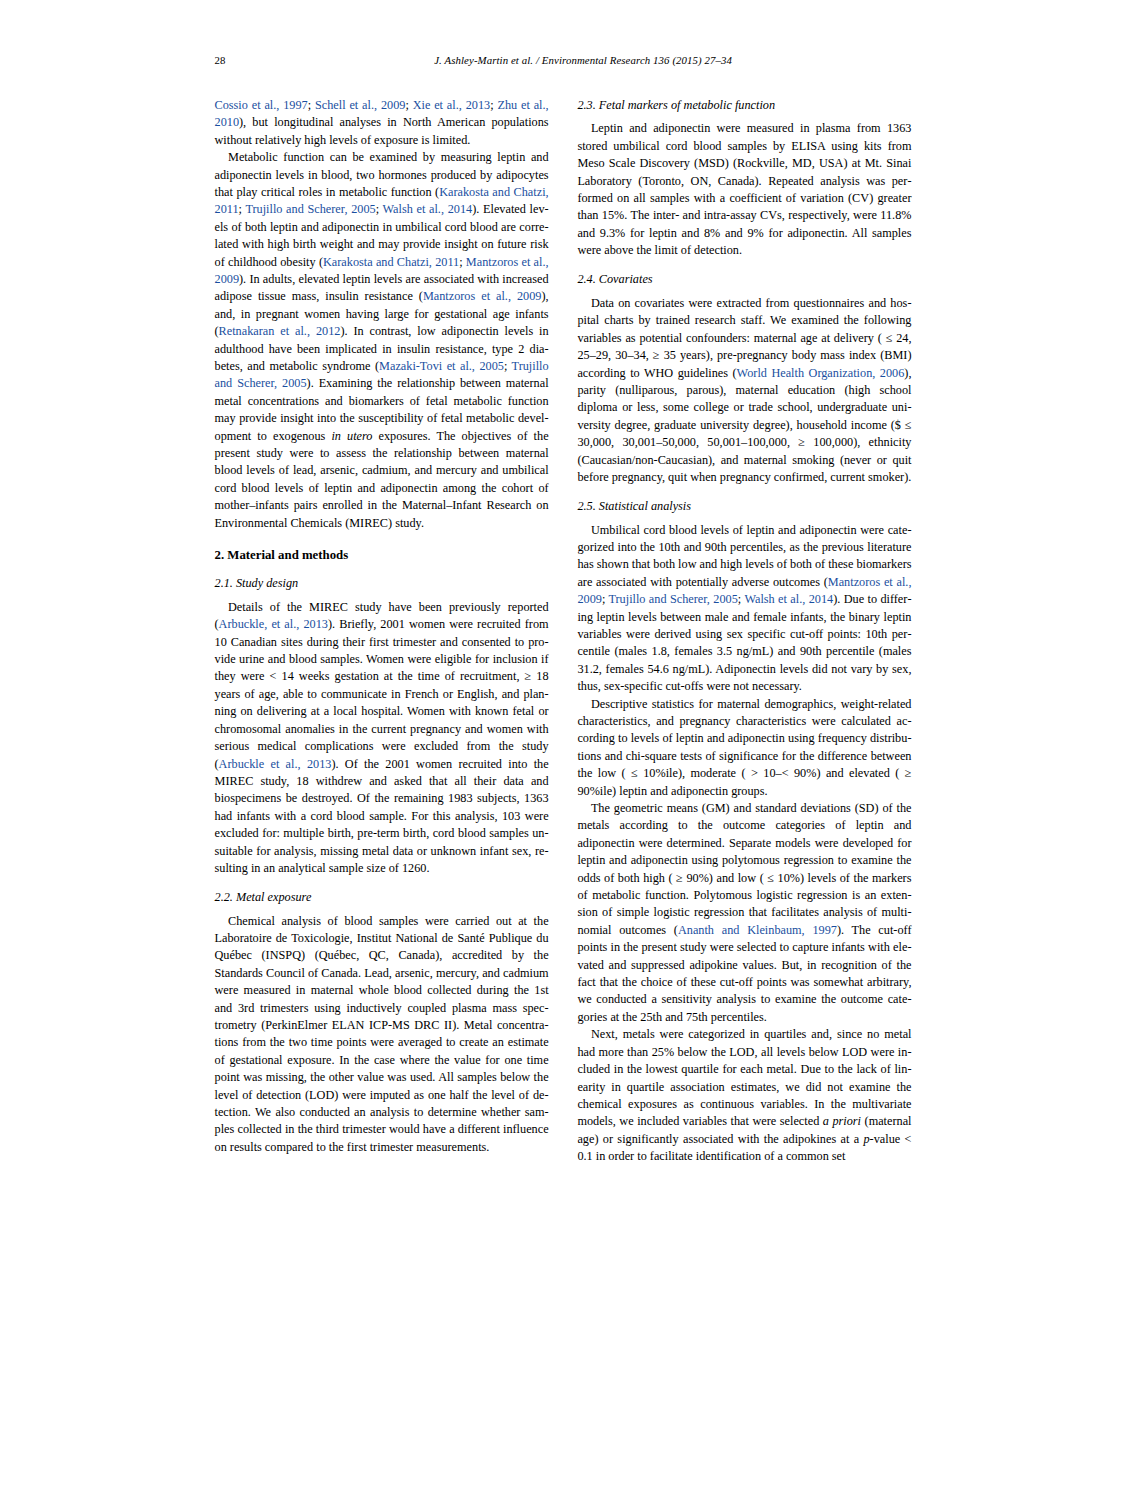28
J. Ashley-Martin et al. / Environmental Research 136 (2015) 27–34
Cossio et al., 1997; Schell et al., 2009; Xie et al., 2013; Zhu et al., 2010), but longitudinal analyses in North American populations without relatively high levels of exposure is limited.
Metabolic function can be examined by measuring leptin and adiponectin levels in blood, two hormones produced by adipocytes that play critical roles in metabolic function (Karakosta and Chatzi, 2011; Trujillo and Scherer, 2005; Walsh et al., 2014). Elevated levels of both leptin and adiponectin in umbilical cord blood are correlated with high birth weight and may provide insight on future risk of childhood obesity (Karakosta and Chatzi, 2011; Mantzoros et al., 2009). In adults, elevated leptin levels are associated with increased adipose tissue mass, insulin resistance (Mantzoros et al., 2009), and, in pregnant women having large for gestational age infants (Retnakaran et al., 2012). In contrast, low adiponectin levels in adulthood have been implicated in insulin resistance, type 2 diabetes, and metabolic syndrome (Mazaki-Tovi et al., 2005; Trujillo and Scherer, 2005). Examining the relationship between maternal metal concentrations and biomarkers of fetal metabolic function may provide insight into the susceptibility of fetal metabolic development to exogenous in utero exposures. The objectives of the present study were to assess the relationship between maternal blood levels of lead, arsenic, cadmium, and mercury and umbilical cord blood levels of leptin and adiponectin among the cohort of mother–infants pairs enrolled in the Maternal–Infant Research on Environmental Chemicals (MIREC) study.
2. Material and methods
2.1. Study design
Details of the MIREC study have been previously reported (Arbuckle, et al., 2013). Briefly, 2001 women were recruited from 10 Canadian sites during their first trimester and consented to provide urine and blood samples. Women were eligible for inclusion if they were < 14 weeks gestation at the time of recruitment, ≥ 18 years of age, able to communicate in French or English, and planning on delivering at a local hospital. Women with known fetal or chromosomal anomalies in the current pregnancy and women with serious medical complications were excluded from the study (Arbuckle et al., 2013). Of the 2001 women recruited into the MIREC study, 18 withdrew and asked that all their data and biospecimens be destroyed. Of the remaining 1983 subjects, 1363 had infants with a cord blood sample. For this analysis, 103 were excluded for: multiple birth, pre-term birth, cord blood samples unsuitable for analysis, missing metal data or unknown infant sex, resulting in an analytical sample size of 1260.
2.2. Metal exposure
Chemical analysis of blood samples were carried out at the Laboratoire de Toxicologie, Institut National de Santé Publique du Québec (INSPQ) (Québec, QC, Canada), accredited by the Standards Council of Canada. Lead, arsenic, mercury, and cadmium were measured in maternal whole blood collected during the 1st and 3rd trimesters using inductively coupled plasma mass spectrometry (PerkinElmer ELAN ICP-MS DRC II). Metal concentrations from the two time points were averaged to create an estimate of gestational exposure. In the case where the value for one time point was missing, the other value was used. All samples below the level of detection (LOD) were imputed as one half the level of detection. We also conducted an analysis to determine whether samples collected in the third trimester would have a different influence on results compared to the first trimester measurements.
2.3. Fetal markers of metabolic function
Leptin and adiponectin were measured in plasma from 1363 stored umbilical cord blood samples by ELISA using kits from Meso Scale Discovery (MSD) (Rockville, MD, USA) at Mt. Sinai Laboratory (Toronto, ON, Canada). Repeated analysis was performed on all samples with a coefficient of variation (CV) greater than 15%. The inter- and intra-assay CVs, respectively, were 11.8% and 9.3% for leptin and 8% and 9% for adiponectin. All samples were above the limit of detection.
2.4. Covariates
Data on covariates were extracted from questionnaires and hospital charts by trained research staff. We examined the following variables as potential confounders: maternal age at delivery ( ≤ 24, 25–29, 30–34, ≥ 35 years), pre-pregnancy body mass index (BMI) according to WHO guidelines (World Health Organization, 2006), parity (nulliparous, parous), maternal education (high school diploma or less, some college or trade school, undergraduate university degree, graduate university degree), household income ($ ≤ 30,000, 30,001–50,000, 50,001–100,000, ≥ 100,000), ethnicity (Caucasian/non-Caucasian), and maternal smoking (never or quit before pregnancy, quit when pregnancy confirmed, current smoker).
2.5. Statistical analysis
Umbilical cord blood levels of leptin and adiponectin were categorized into the 10th and 90th percentiles, as the previous literature has shown that both low and high levels of both of these biomarkers are associated with potentially adverse outcomes (Mantzoros et al., 2009; Trujillo and Scherer, 2005; Walsh et al., 2014). Due to differing leptin levels between male and female infants, the binary leptin variables were derived using sex specific cut-off points: 10th percentile (males 1.8, females 3.5 ng/mL) and 90th percentile (males 31.2, females 54.6 ng/mL). Adiponectin levels did not vary by sex, thus, sex-specific cut-offs were not necessary.
Descriptive statistics for maternal demographics, weight-related characteristics, and pregnancy characteristics were calculated according to levels of leptin and adiponectin using frequency distributions and chi-square tests of significance for the difference between the low ( ≤ 10%ile), moderate ( > 10–< 90%) and elevated ( ≥ 90%ile) leptin and adiponectin groups.
The geometric means (GM) and standard deviations (SD) of the metals according to the outcome categories of leptin and adiponectin were determined. Separate models were developed for leptin and adiponectin using polytomous regression to examine the odds of both high ( ≥ 90%) and low ( ≤ 10%) levels of the markers of metabolic function. Polytomous logistic regression is an extension of simple logistic regression that facilitates analysis of multinomial outcomes (Ananth and Kleinbaum, 1997). The cut-off points in the present study were selected to capture infants with elevated and suppressed adipokine values. But, in recognition of the fact that the choice of these cut-off points was somewhat arbitrary, we conducted a sensitivity analysis to examine the outcome categories at the 25th and 75th percentiles.
Next, metals were categorized in quartiles and, since no metal had more than 25% below the LOD, all levels below LOD were included in the lowest quartile for each metal. Due to the lack of linearity in quartile association estimates, we did not examine the chemical exposures as continuous variables. In the multivariate models, we included variables that were selected a priori (maternal age) or significantly associated with the adipokines at a p-value < 0.1 in order to facilitate identification of a common set